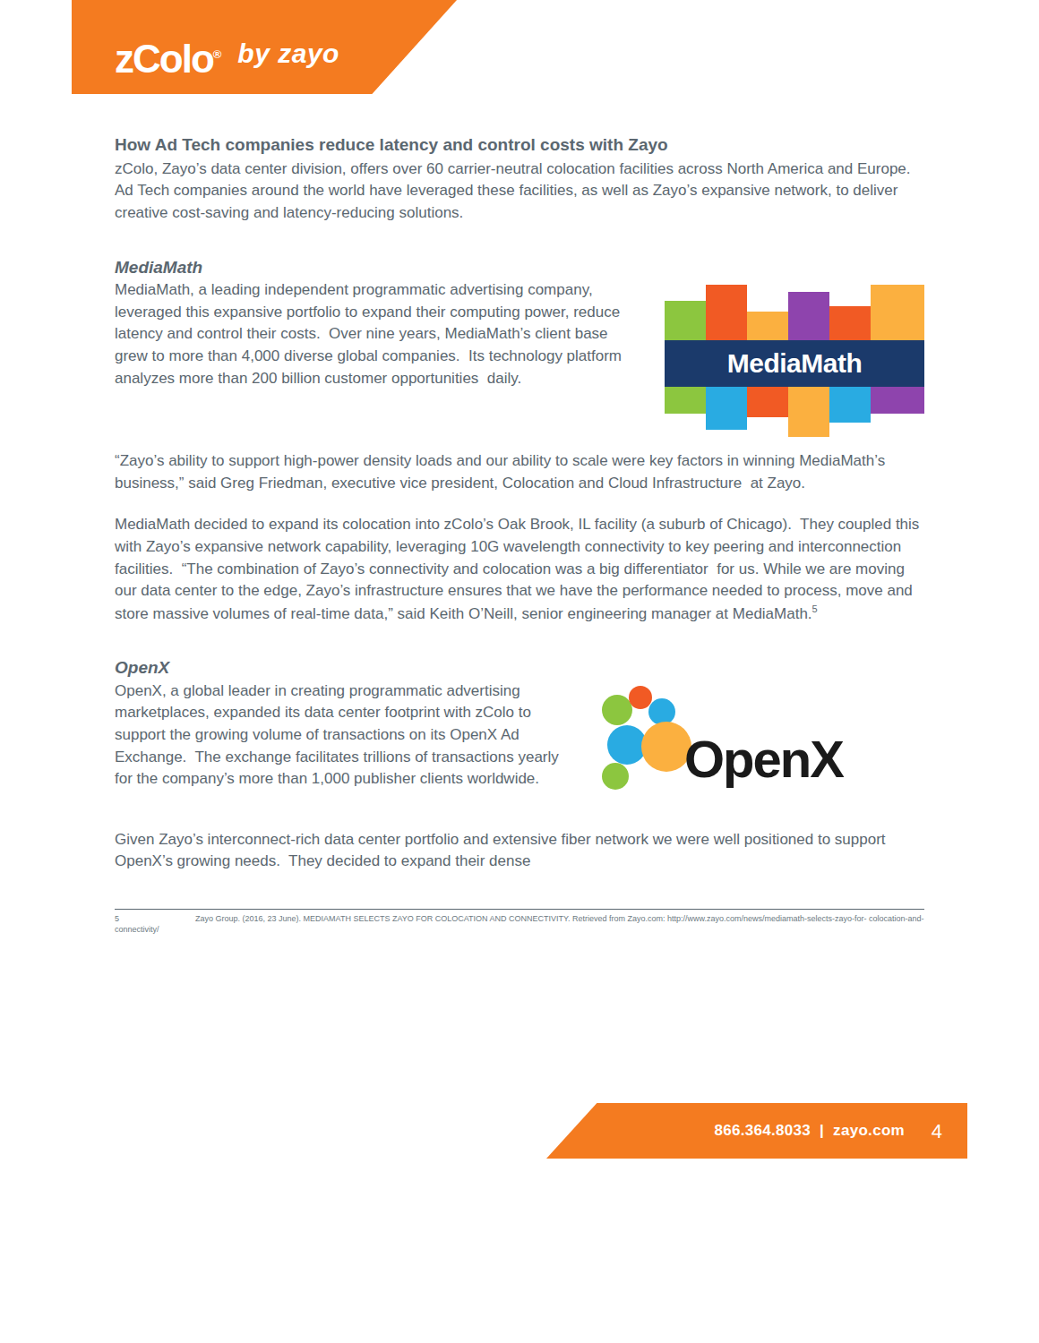zColo®
by zayo
How Ad Tech companies reduce latency and control costs with Zayo
zColo, Zayo’s data center division, offers over 60 carrier-neutral colocation facilities across North America and Europe. Ad Tech companies around the world have leveraged these facilities, as well as Zayo’s expansive network, to deliver creative cost-saving and latency-reducing solutions.
MediaMath
MediaMath
MediaMath, a leading independent programmatic advertising company, leveraged this expansive portfolio to expand their computing power, reduce latency and control their costs. Over nine years, MediaMath’s client base grew to more than 4,000 diverse global companies. Its technology platform analyzes more than 200 billion customer opportunities daily.
“Zayo’s ability to support high-power density loads and our ability to scale were key factors in winning MediaMath’s business,” said Greg Friedman, executive vice president, Colocation and Cloud Infrastructure at Zayo.
MediaMath decided to expand its colocation into zColo’s Oak Brook, IL facility (a suburb of Chicago). They coupled this with Zayo’s expansive network capability, leveraging 10G wavelength connectivity to key peering and interconnection facilities. “The combination of Zayo’s connectivity and colocation was a big differentiator for us. While we are moving our data center to the edge, Zayo’s infrastructure ensures that we have the performance needed to process, move and store massive volumes of real-time data,” said Keith O’Neill, senior engineering manager at MediaMath.5
OpenX
OpenX
OpenX, a global leader in creating programmatic advertising marketplaces, expanded its data center footprint with zColo to support the growing volume of transactions on its OpenX Ad Exchange. The exchange facilitates trillions of transactions yearly for the company’s more than 1,000 publisher clients worldwide.
Given Zayo’s interconnect-rich data center portfolio and extensive fiber network we were well positioned to support OpenX’s growing needs. They decided to expand their dense
5 Zayo Group. (2016, 23 June). MEDIAMATH SELECTS ZAYO FOR COLOCATION AND CONNECTIVITY. Retrieved from Zayo.com: http://www.zayo.com/news/mediamath-selects-zayo-for- colocation-and-connectivity/
866.364.8033 | zayo.com
4